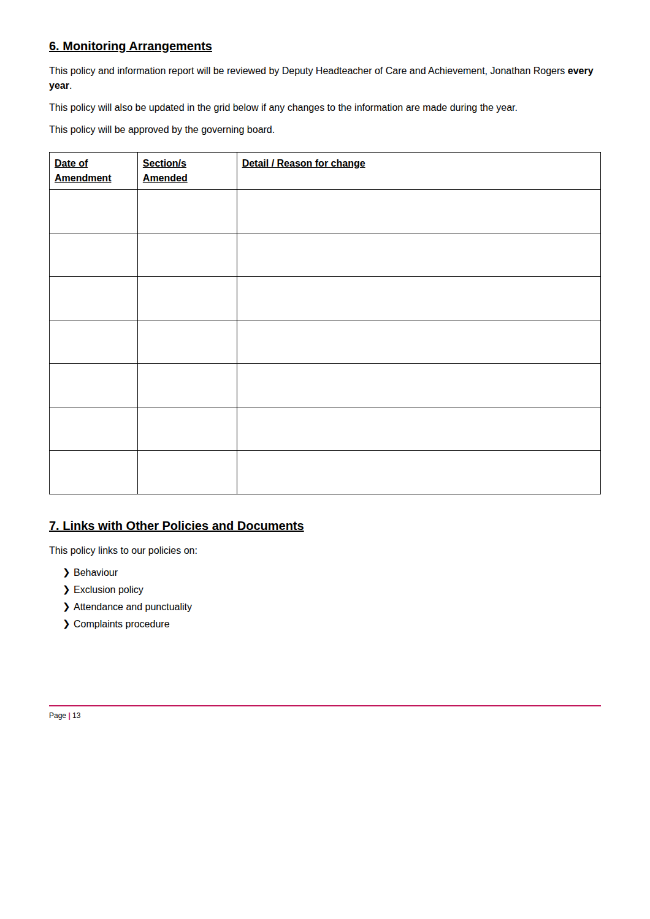6. Monitoring Arrangements
This policy and information report will be reviewed by Deputy Headteacher of Care and Achievement, Jonathan Rogers every year.
This policy will also be updated in the grid below if any changes to the information are made during the year.
This policy will be approved by the governing board.
| Date of Amendment | Section/s Amended | Detail / Reason for change |
| --- | --- | --- |
7. Links with Other Policies and Documents
This policy links to our policies on:
Behaviour
Exclusion policy
Attendance and punctuality
Complaints procedure
Page | 13